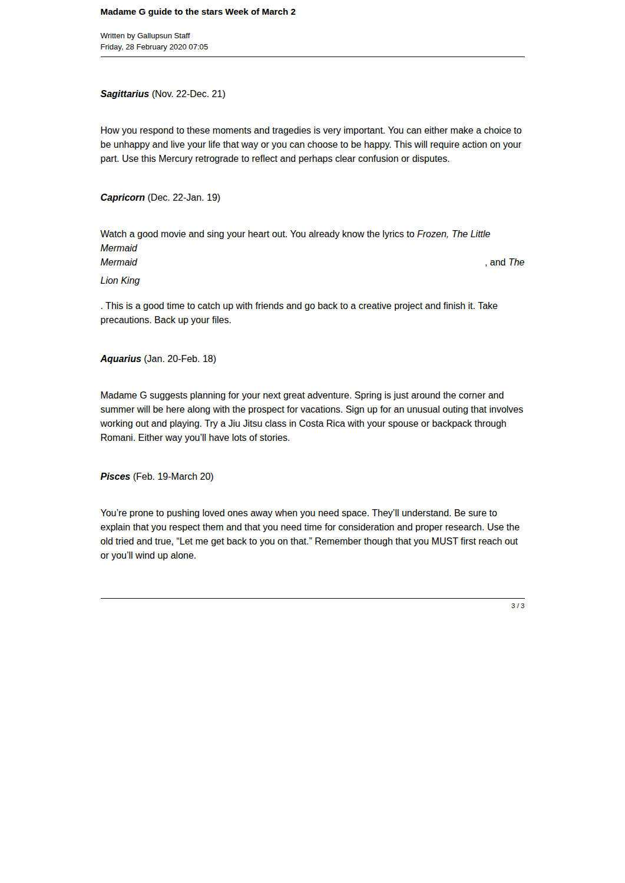Madame G guide to the stars Week of March 2
Written by Gallupsun Staff Friday, 28 February 2020 07:05
Sagittarius (Nov. 22-Dec. 21)
How you respond to these moments and tragedies is very important. You can either make a choice to be unhappy and live your life that way or you can choose to be happy. This will require action on your part. Use this Mercury retrograde to reflect and perhaps clear confusion or disputes.
Capricorn (Dec. 22-Jan. 19)
Watch a good movie and sing your heart out. You already know the lyrics to Frozen, The Little Mermaid Mermaid , and The Lion King
. This is a good time to catch up with friends and go back to a creative project and finish it. Take precautions. Back up your files.
Aquarius (Jan. 20-Feb. 18)
Madame G suggests planning for your next great adventure. Spring is just around the corner and summer will be here along with the prospect for vacations. Sign up for an unusual outing that involves working out and playing. Try a Jiu Jitsu class in Costa Rica with your spouse or backpack through Romani. Either way you’ll have lots of stories.
Pisces (Feb. 19-March 20)
You’re prone to pushing loved ones away when you need space. They’ll understand. Be sure to explain that you respect them and that you need time for consideration and proper research. Use the old tried and true, “Let me get back to you on that.” Remember though that you MUST first reach out or you’ll wind up alone.
3 / 3